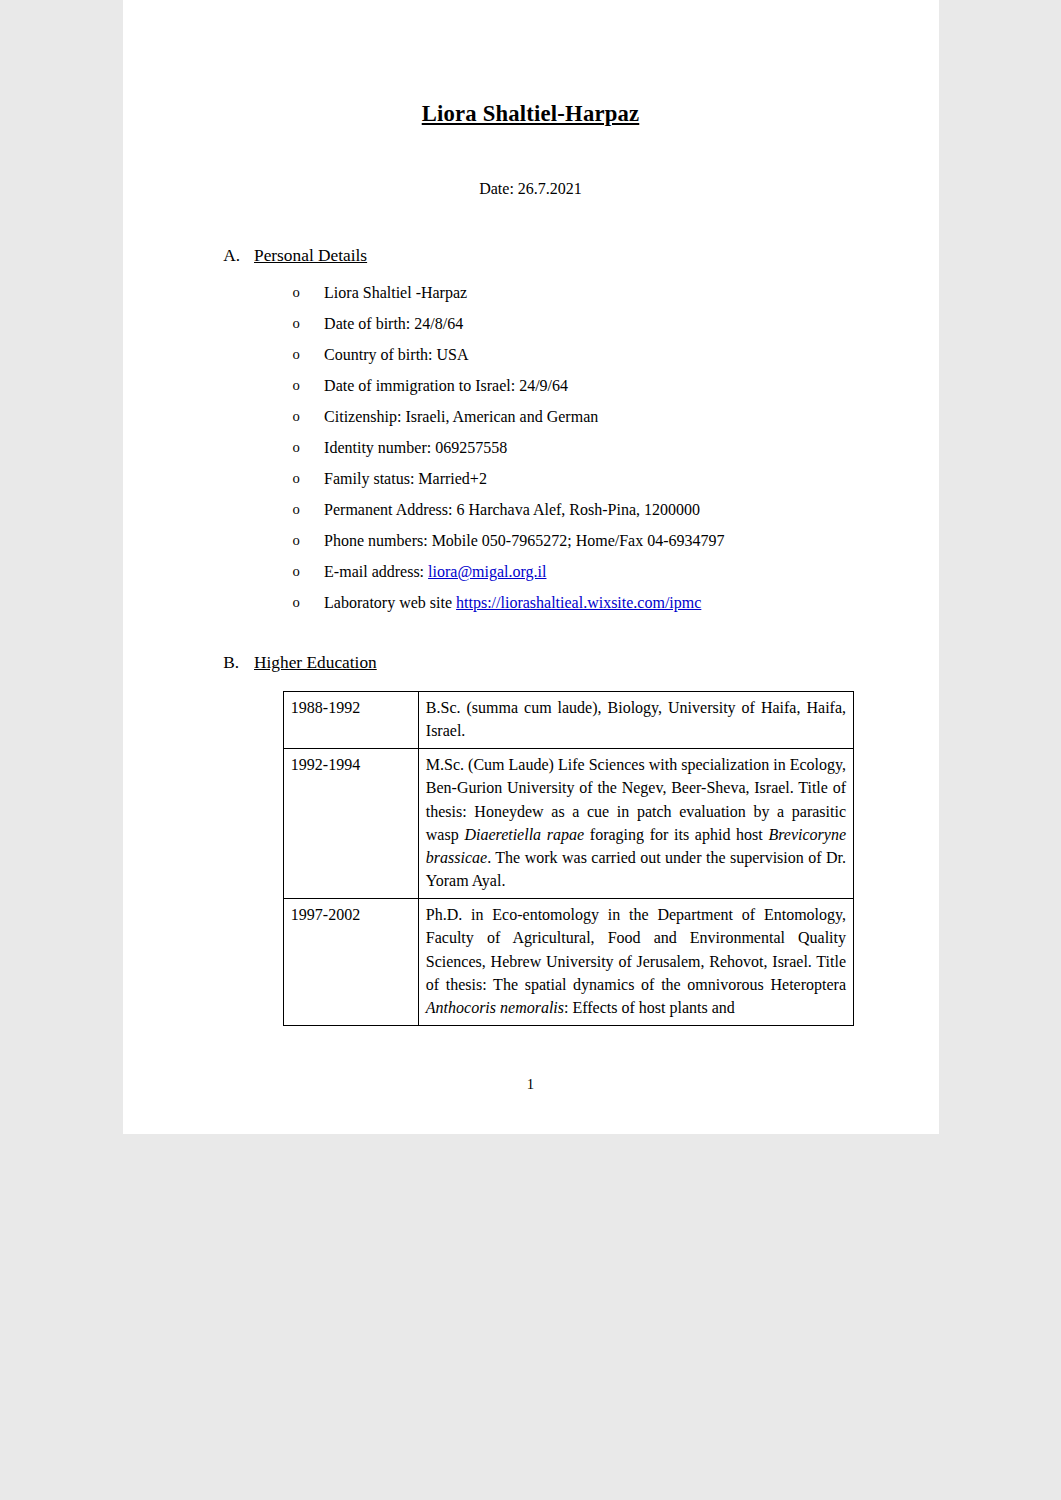Liora Shaltiel-Harpaz
Date: 26.7.2021
A. Personal Details
Liora Shaltiel -Harpaz
Date of birth: 24/8/64
Country of birth: USA
Date of immigration to Israel: 24/9/64
Citizenship: Israeli, American and German
Identity number: 069257558
Family status: Married+2
Permanent Address: 6 Harchava Alef, Rosh-Pina, 1200000
Phone numbers: Mobile 050-7965272; Home/Fax 04-6934797
E-mail address: liora@migal.org.il
Laboratory web site https://liorashaltieal.wixsite.com/ipmc
B. Higher Education
| 1988-1992 | B.Sc. (summa cum laude), Biology, University of Haifa, Haifa, Israel. |
| 1992-1994 | M.Sc. (Cum Laude) Life Sciences with specialization in Ecology, Ben-Gurion University of the Negev, Beer-Sheva, Israel. Title of thesis: Honeydew as a cue in patch evaluation by a parasitic wasp Diaeretiella rapae foraging for its aphid host Brevicoryne brassicae . The work was carried out under the supervision of Dr. Yoram Ayal. |
| 1997-2002 | Ph.D. in Eco-entomology in the Department of Entomology, Faculty of Agricultural, Food and Environmental Quality Sciences, Hebrew University of Jerusalem, Rehovot, Israel. Title of thesis: The spatial dynamics of the omnivorous Heteroptera Anthocoris nemoralis : Effects of host plants and |
1